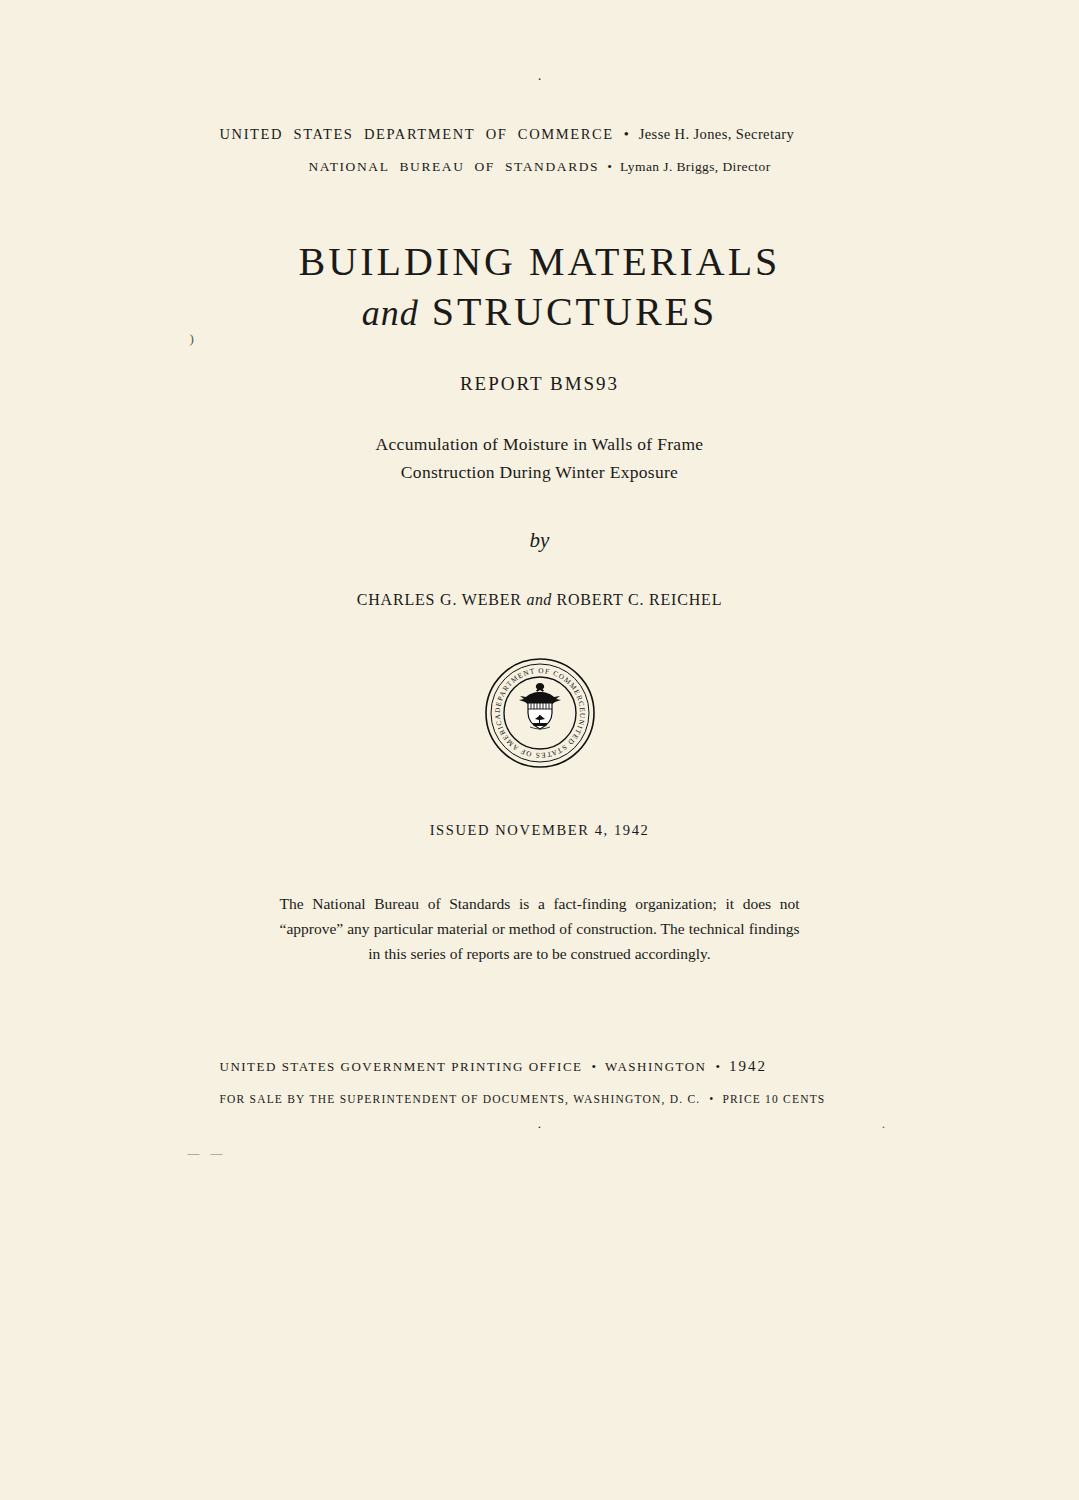·
UNITED STATES DEPARTMENT OF COMMERCE•Jesse H. Jones, Secretary
NATIONAL BUREAU OF STANDARDS•Lyman J. Briggs, Director
BUILDING MATERIALS
and STRUCTURES
REPORT BMS93
Accumulation of Moisture in Walls of Frame
Construction During Winter Exposure
by
CHARLES G. WEBER and ROBERT C. REICHEL
DEPARTMENT OF COMMERCE UNITED STATES OF AMERICA
ISSUED NOVEMBER 4, 1942
The National Bureau of Standards is a fact-finding organization; it does not “approve” any particular material or method of construction. The technical findings in this series of reports are to be construed accordingly.
UNITED STATES GOVERNMENT PRINTING OFFICE•WASHINGTON•1942
FOR SALE BY THE SUPERINTENDENT OF DOCUMENTS, WASHINGTON, D. C.•PRICE 10 CENTS
·
)
·
— —